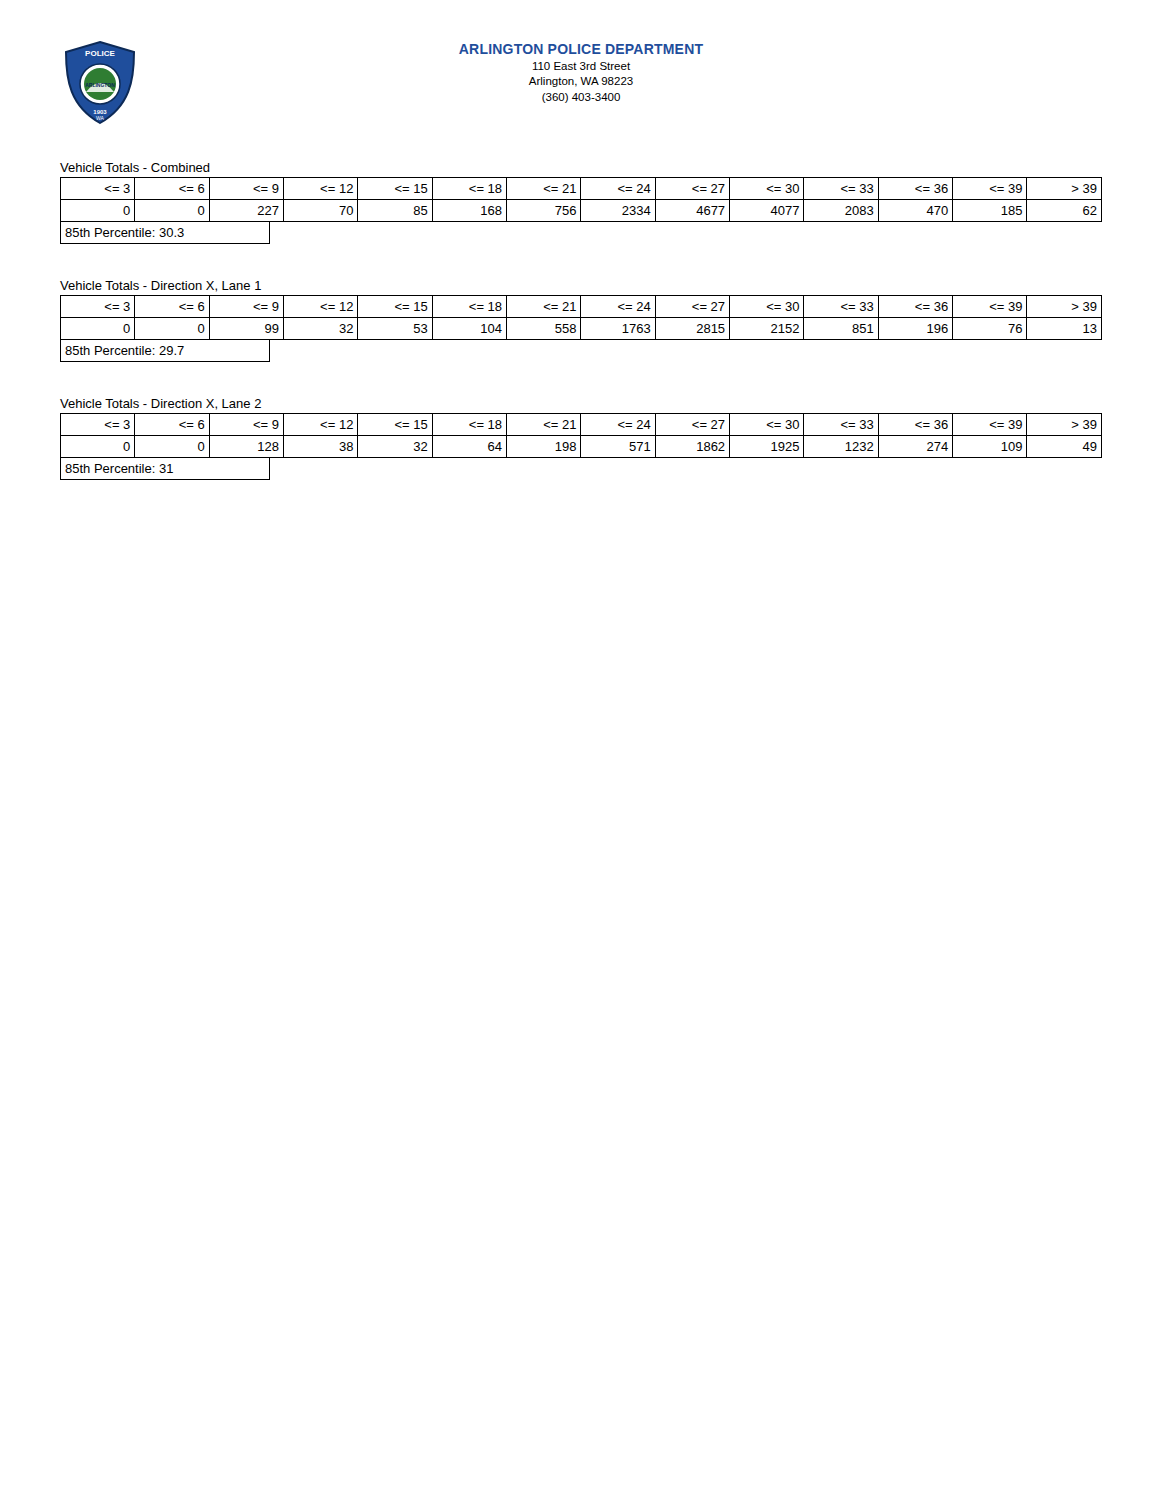POLICE ARLINGTON 1903 WA
ARLINGTON POLICE DEPARTMENT
110 East 3rd Street
Arlington, WA 98223
(360) 403-3400
Vehicle Totals - Combined
| <= 3 | <= 6 | <= 9 | <= 12 | <= 15 | <= 18 | <= 21 | <= 24 | <= 27 | <= 30 | <= 33 | <= 36 | <= 39 | > 39 |
| 0 | 0 | 227 | 70 | 85 | 168 | 756 | 2334 | 4677 | 4077 | 2083 | 470 | 185 | 62 |
| 85th Percentile: 30.3 |
Vehicle Totals - Direction X, Lane 1
| <= 3 | <= 6 | <= 9 | <= 12 | <= 15 | <= 18 | <= 21 | <= 24 | <= 27 | <= 30 | <= 33 | <= 36 | <= 39 | > 39 |
| 0 | 0 | 99 | 32 | 53 | 104 | 558 | 1763 | 2815 | 2152 | 851 | 196 | 76 | 13 |
| 85th Percentile: 29.7 |
Vehicle Totals - Direction X, Lane 2
| <= 3 | <= 6 | <= 9 | <= 12 | <= 15 | <= 18 | <= 21 | <= 24 | <= 27 | <= 30 | <= 33 | <= 36 | <= 39 | > 39 |
| 0 | 0 | 128 | 38 | 32 | 64 | 198 | 571 | 1862 | 1925 | 1232 | 274 | 109 | 49 |
| 85th Percentile: 31 |